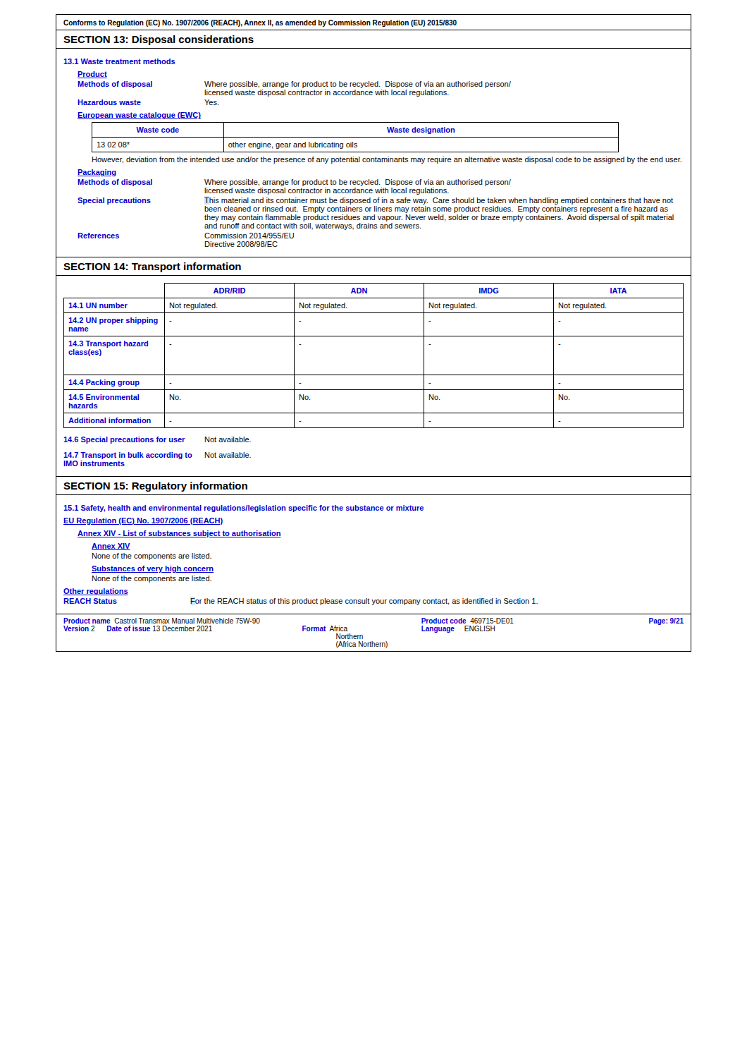Conforms to Regulation (EC) No. 1907/2006 (REACH), Annex II, as amended by Commission Regulation (EU) 2015/830
SECTION 13: Disposal considerations
13.1 Waste treatment methods
Product
Methods of disposal
Where possible, arrange for product to be recycled. Dispose of via an authorised person/
licensed waste disposal contractor in accordance with local regulations.
Hazardous waste
Yes.
European waste catalogue (EWC)
| Waste code | Waste designation |
| --- | --- |
| 13 02 08* | other engine, gear and lubricating oils |
However, deviation from the intended use and/or the presence of any potential contaminants may require an alternative waste disposal code to be assigned by the end user.
Packaging
Methods of disposal
Where possible, arrange for product to be recycled. Dispose of via an authorised person/
licensed waste disposal contractor in accordance with local regulations.
Special precautions
This material and its container must be disposed of in a safe way. Care should be taken when handling emptied containers that have not been cleaned or rinsed out. Empty containers or liners may retain some product residues. Empty containers represent a fire hazard as they may contain flammable product residues and vapour. Never weld, solder or braze empty containers. Avoid dispersal of spilt material and runoff and contact with soil, waterways, drains and sewers.
References
Commission 2014/955/EU
Directive 2008/98/EC
SECTION 14: Transport information
| | ADR/RID | ADN | IMDG | IATA |
| --- | --- | --- | --- | --- |
| 14.1 UN number | Not regulated. | Not regulated. | Not regulated. | Not regulated. |
| 14.2 UN proper shipping name | - | - | - | - |
| 14.3 Transport hazard class(es) | - | - | - | - |
| 14.4 Packing group | - | - | - | - |
| 14.5 Environmental hazards | No. | No. | No. | No. |
| Additional information | - | - | - | - |
14.6 Special precautions for user
Not available.
14.7 Transport in bulk according to IMO instruments
Not available.
SECTION 15: Regulatory information
15.1 Safety, health and environmental regulations/legislation specific for the substance or mixture
EU Regulation (EC) No. 1907/2006 (REACH)
Annex XIV - List of substances subject to authorisation
Annex XIV
None of the components are listed.
Substances of very high concern
None of the components are listed.
Other regulations
REACH Status
For the REACH status of this product please consult your company contact, as identified in Section 1.
Product name Castrol Transmax Manual Multivehicle 75W-90
Version 2 Date of issue 13 December 2021
Format Africa
Northern
(Africa Northern)
Product code 469715-DE01
Language ENGLISH
Page: 9/21